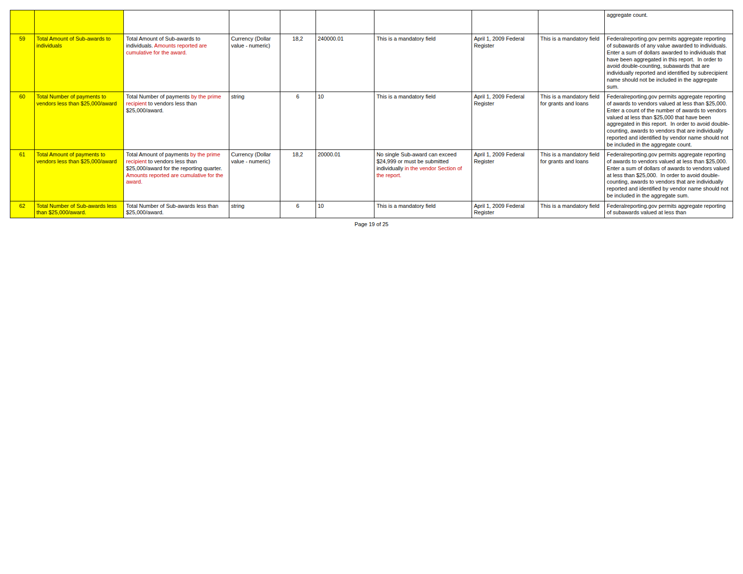| | | | | | | | | | aggregate count. |
| 59 | Total Amount of Sub-awards to individuals | Total Amount of Sub-awards to individuals. Amounts reported are cumulative for the award. | Currency (Dollar value - numeric) | 18,2 | 240000.01 | This is a mandatory field | April 1, 2009 Federal Register | This is a mandatory field | Federalreporting.gov permits aggregate reporting of subawards of any value awarded to individuals. Enter a sum of dollars awarded to individuals that have been aggregated in this report. In order to avoid double-counting, subawards that are individually reported and identified by subrecipient name should not be included in the aggregate sum. |
| 60 | Total Number of payments to vendors less than $25,000/award | Total Number of payments by the prime recipient to vendors less than $25,000/award. | string | 6 | 10 | This is a mandatory field | April 1, 2009 Federal Register | This is a mandatory field for grants and loans | Federalreporting.gov permits aggregate reporting of awards to vendors valued at less than $25,000. Enter a count of the number of awards to vendors valued at less than $25,000 that have been aggregated in this report. In order to avoid double-counting, awards to vendors that are individually reported and identified by vendor name should not be included in the aggregate count. |
| 61 | Total Amount of payments to vendors less than $25,000/award | Total Amount of payments by the prime recipient to vendors less than $25,000/award for the reporting quarter. Amounts reported are cumulative for the award. | Currency (Dollar value - numeric) | 18,2 | 20000.01 | No single Sub-award can exceed $24,999 or must be submitted individually in the vendor Section of the report. | April 1, 2009 Federal Register | This is a mandatory field for grants and loans | Federalreporting.gov permits aggregate reporting of awards to vendors valued at less than $25,000. Enter a sum of dollars of awards to vendors valued at less than $25,000. In order to avoid double-counting, awards to vendors that are individually reported and identified by vendor name should not be included in the aggregate sum. |
| 62 | Total Number of Sub-awards less than $25,000/award. | Total Number of Sub-awards less than $25,000/award. | string | 6 | 10 | This is a mandatory field | April 1, 2009 Federal Register | This is a mandatory field | Federalreporting.gov permits aggregate reporting of subawards valued at less than |
Page 19 of 25